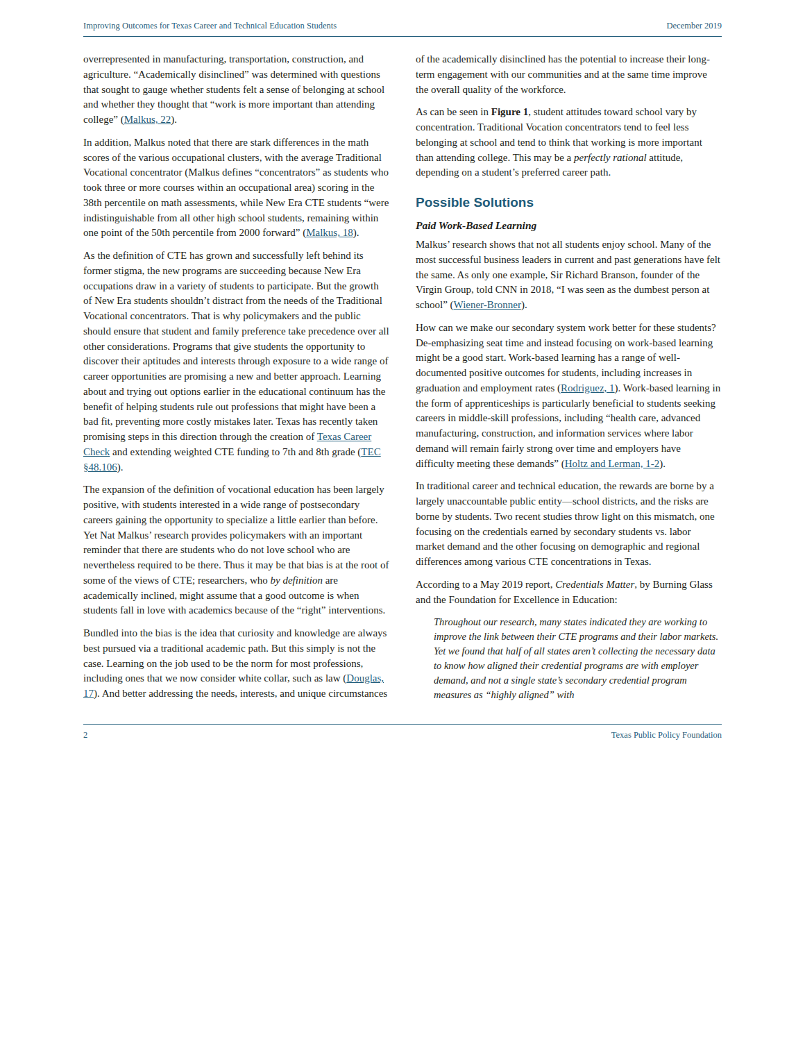Improving Outcomes for Texas Career and Technical Education Students December 2019
overrepresented in manufacturing, transportation, construction, and agriculture. “Academically disinclined” was determined with questions that sought to gauge whether students felt a sense of belonging at school and whether they thought that “work is more important than attending college” (Malkus, 22).
In addition, Malkus noted that there are stark differences in the math scores of the various occupational clusters, with the average Traditional Vocational concentrator (Malkus defines “concentrators” as students who took three or more courses within an occupational area) scoring in the 38th percentile on math assessments, while New Era CTE students “were indistinguishable from all other high school students, remaining within one point of the 50th percentile from 2000 forward” (Malkus, 18).
As the definition of CTE has grown and successfully left behind its former stigma, the new programs are succeeding because New Era occupations draw in a variety of students to participate. But the growth of New Era students shouldn’t distract from the needs of the Traditional Vocational concentrators. That is why policymakers and the public should ensure that student and family preference take precedence over all other considerations. Programs that give students the opportunity to discover their aptitudes and interests through exposure to a wide range of career opportunities are promising a new and better approach. Learning about and trying out options earlier in the educational continuum has the benefit of helping students rule out professions that might have been a bad fit, preventing more costly mistakes later. Texas has recently taken promising steps in this direction through the creation of Texas Career Check and extending weighted CTE funding to 7th and 8th grade (TEC §48.106).
The expansion of the definition of vocational education has been largely positive, with students interested in a wide range of postsecondary careers gaining the opportunity to specialize a little earlier than before. Yet Nat Malkus’ research provides policymakers with an important reminder that there are students who do not love school who are nevertheless required to be there. Thus it may be that bias is at the root of some of the views of CTE; researchers, who by definition are academically inclined, might assume that a good outcome is when students fall in love with academics because of the “right” interventions.
Bundled into the bias is the idea that curiosity and knowledge are always best pursued via a traditional academic path. But this simply is not the case. Learning on the job used to be the norm for most professions, including ones that we now consider white collar, such as law (Douglas, 17). And better addressing the needs, interests, and unique circumstances of the academically disinclined has the potential to increase their long-term engagement with our communities and at the same time improve the overall quality of the workforce.
As can be seen in Figure 1, student attitudes toward school vary by concentration. Traditional Vocation concentrators tend to feel less belonging at school and tend to think that working is more important than attending college. This may be a perfectly rational attitude, depending on a student’s preferred career path.
Possible Solutions
Paid Work-Based Learning
Malkus’ research shows that not all students enjoy school. Many of the most successful business leaders in current and past generations have felt the same. As only one example, Sir Richard Branson, founder of the Virgin Group, told CNN in 2018, “I was seen as the dumbest person at school” (Wiener-Bronner).
How can we make our secondary system work better for these students? De-emphasizing seat time and instead focusing on work-based learning might be a good start. Work-based learning has a range of well-documented positive outcomes for students, including increases in graduation and employment rates (Rodriguez, 1). Work-based learning in the form of apprenticeships is particularly beneficial to students seeking careers in middle-skill professions, including “health care, advanced manufacturing, construction, and information services where labor demand will remain fairly strong over time and employers have difficulty meeting these demands” (Holtz and Lerman, 1-2).
In traditional career and technical education, the rewards are borne by a largely unaccountable public entity—school districts, and the risks are borne by students. Two recent studies throw light on this mismatch, one focusing on the credentials earned by secondary students vs. labor market demand and the other focusing on demographic and regional differences among various CTE concentrations in Texas.
According to a May 2019 report, Credentials Matter, by Burning Glass and the Foundation for Excellence in Education:
Throughout our research, many states indicated they are working to improve the link between their CTE programs and their labor markets. Yet we found that half of all states aren’t collecting the necessary data to know how aligned their credential programs are with employer demand, and not a single state’s secondary credential program measures as “highly aligned” with
2 Texas Public Policy Foundation